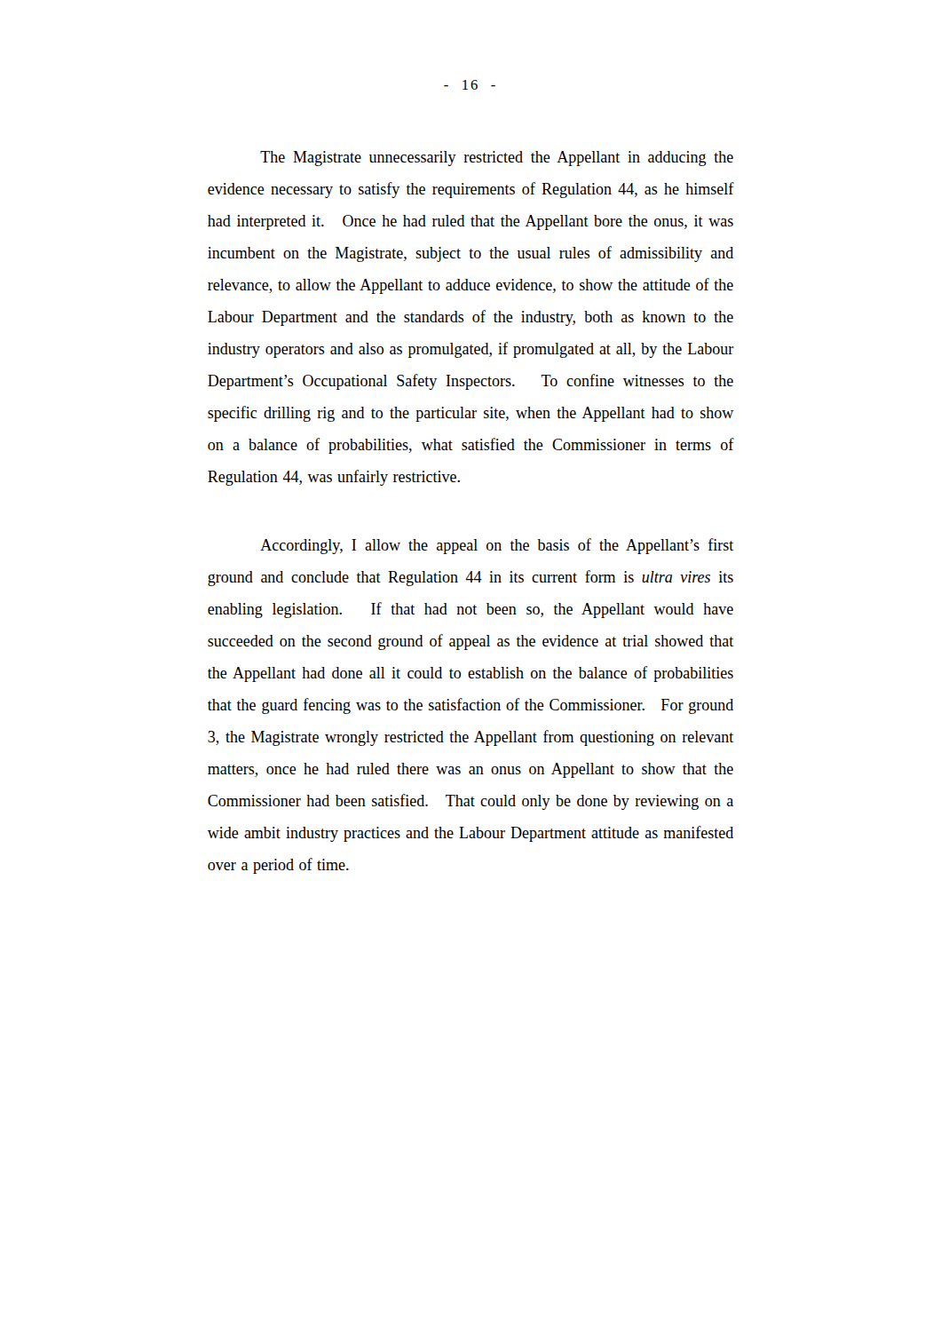- 16 -
The Magistrate unnecessarily restricted the Appellant in adducing the evidence necessary to satisfy the requirements of Regulation 44, as he himself had interpreted it. Once he had ruled that the Appellant bore the onus, it was incumbent on the Magistrate, subject to the usual rules of admissibility and relevance, to allow the Appellant to adduce evidence, to show the attitude of the Labour Department and the standards of the industry, both as known to the industry operators and also as promulgated, if promulgated at all, by the Labour Department’s Occupational Safety Inspectors. To confine witnesses to the specific drilling rig and to the particular site, when the Appellant had to show on a balance of probabilities, what satisfied the Commissioner in terms of Regulation 44, was unfairly restrictive.
Accordingly, I allow the appeal on the basis of the Appellant’s first ground and conclude that Regulation 44 in its current form is ultra vires its enabling legislation. If that had not been so, the Appellant would have succeeded on the second ground of appeal as the evidence at trial showed that the Appellant had done all it could to establish on the balance of probabilities that the guard fencing was to the satisfaction of the Commissioner. For ground 3, the Magistrate wrongly restricted the Appellant from questioning on relevant matters, once he had ruled there was an onus on Appellant to show that the Commissioner had been satisfied. That could only be done by reviewing on a wide ambit industry practices and the Labour Department attitude as manifested over a period of time.